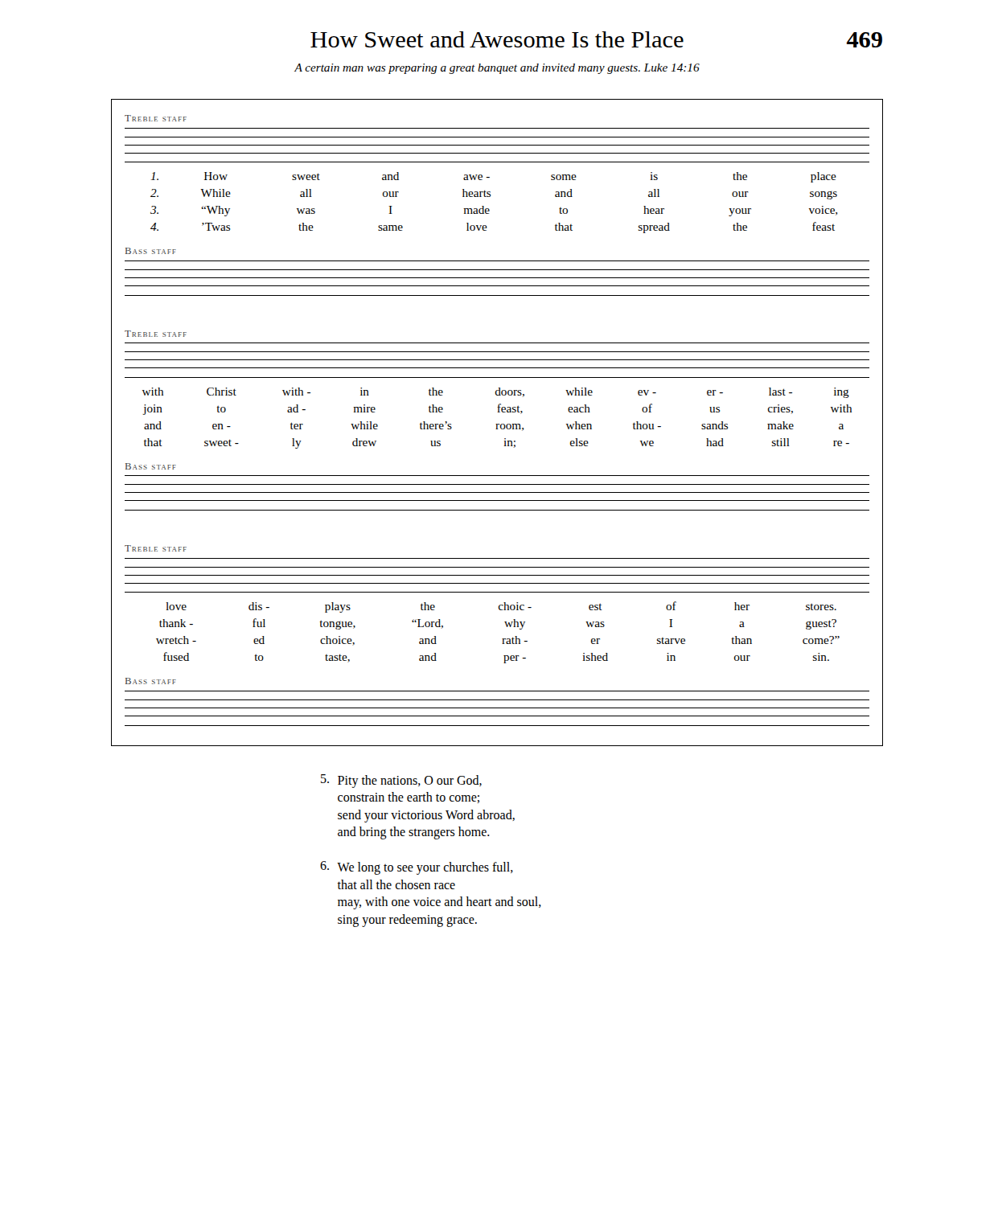How Sweet and Awesome Is the Place
469
A certain man was preparing a great banquet and invited many guests. Luke 14:16
Treble staff
| 1. | How | sweet | and | awe - | some | is | the | place |
| 2. | While | all | our | hearts | and | all | our | songs |
| 3. | “Why | was | I | made | to | hear | your | voice, |
| 4. | ’Twas | the | same | love | that | spread | the | feast |
Bass staff
Treble staff
| with | Christ | with - | in | the | doors, | while | ev - | er - | last - | ing |
| join | to | ad - | mire | the | feast, | each | of | us | cries, | with |
| and | en - | ter | while | there’s | room, | when | thou - | sands | make | a |
| that | sweet - | ly | drew | us | in; | else | we | had | still | re - |
Bass staff
Treble staff
| love | dis - | plays | the | choic - | est | of | her | stores. |
| thank - | ful | tongue, | “Lord, | why | was | I | a | guest? |
| wretch - | ed | choice, | and | rath - | er | starve | than | come?” |
| fused | to | taste, | and | per - | ished | in | our | sin. |
Bass staff
5.
Pity the nations, O our God,
constrain the earth to come;
send your victorious Word abroad,
and bring the strangers home.
6.
We long to see your churches full,
that all the chosen race
may, with one voice and heart and soul,
sing your redeeming grace.